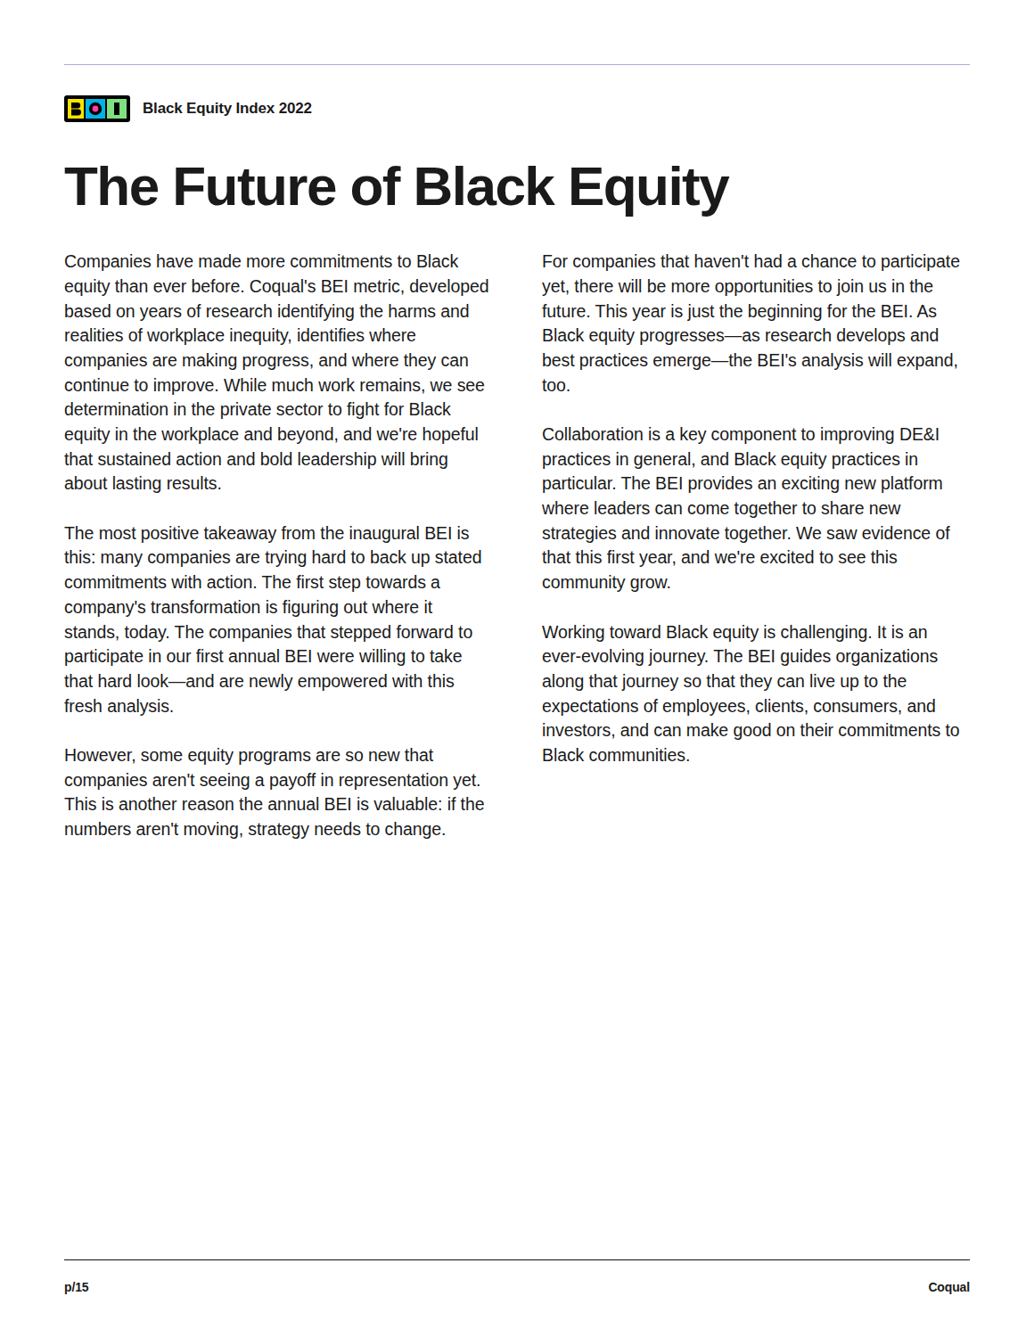Black Equity Index 2022
The Future of Black Equity
Companies have made more commitments to Black equity than ever before. Coqual's BEI metric, developed based on years of research identifying the harms and realities of workplace inequity, identifies where companies are making progress, and where they can continue to improve. While much work remains, we see determination in the private sector to fight for Black equity in the workplace and beyond, and we're hopeful that sustained action and bold leadership will bring about lasting results.
The most positive takeaway from the inaugural BEI is this: many companies are trying hard to back up stated commitments with action. The first step towards a company's transformation is figuring out where it stands, today. The companies that stepped forward to participate in our first annual BEI were willing to take that hard look—and are newly empowered with this fresh analysis.
However, some equity programs are so new that companies aren't seeing a payoff in representation yet. This is another reason the annual BEI is valuable: if the numbers aren't moving, strategy needs to change.
For companies that haven't had a chance to participate yet, there will be more opportunities to join us in the future. This year is just the beginning for the BEI. As Black equity progresses—as research develops and best practices emerge—the BEI's analysis will expand, too.
Collaboration is a key component to improving DE&I practices in general, and Black equity practices in particular. The BEI provides an exciting new platform where leaders can come together to share new strategies and innovate together. We saw evidence of that this first year, and we're excited to see this community grow.
Working toward Black equity is challenging. It is an ever-evolving journey. The BEI guides organizations along that journey so that they can live up to the expectations of employees, clients, consumers, and investors, and can make good on their commitments to Black communities.
p/15 Coqual